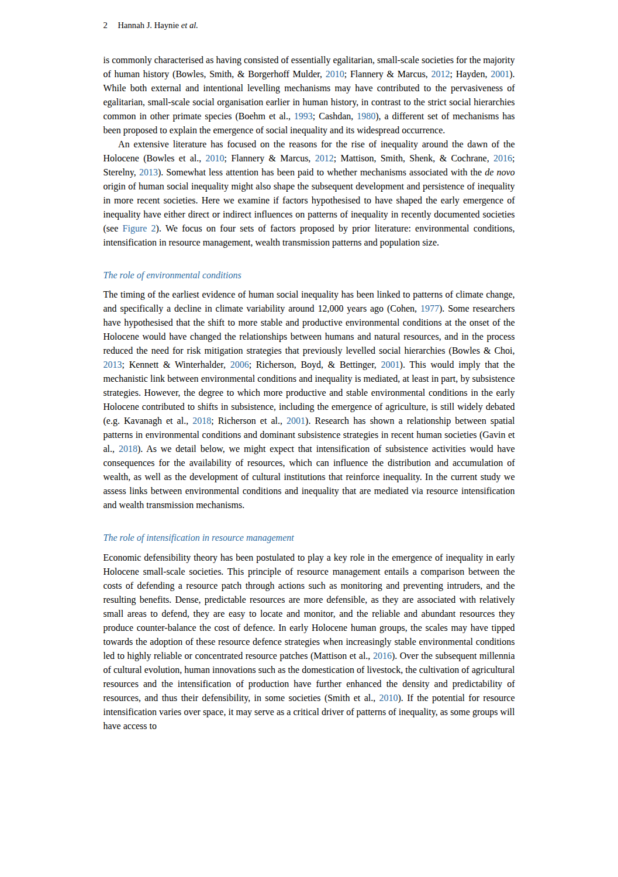2 Hannah J. Haynie et al.
is commonly characterised as having consisted of essentially egalitarian, small-scale societies for the majority of human history (Bowles, Smith, & Borgerhoff Mulder, 2010; Flannery & Marcus, 2012; Hayden, 2001). While both external and intentional levelling mechanisms may have contributed to the pervasiveness of egalitarian, small-scale social organisation earlier in human history, in contrast to the strict social hierarchies common in other primate species (Boehm et al., 1993; Cashdan, 1980), a different set of mechanisms has been proposed to explain the emergence of social inequality and its widespread occurrence.
An extensive literature has focused on the reasons for the rise of inequality around the dawn of the Holocene (Bowles et al., 2010; Flannery & Marcus, 2012; Mattison, Smith, Shenk, & Cochrane, 2016; Sterelny, 2013). Somewhat less attention has been paid to whether mechanisms associated with the de novo origin of human social inequality might also shape the subsequent development and persistence of inequality in more recent societies. Here we examine if factors hypothesised to have shaped the early emergence of inequality have either direct or indirect influences on patterns of inequality in recently documented societies (see Figure 2). We focus on four sets of factors proposed by prior literature: environmental conditions, intensification in resource management, wealth transmission patterns and population size.
The role of environmental conditions
The timing of the earliest evidence of human social inequality has been linked to patterns of climate change, and specifically a decline in climate variability around 12,000 years ago (Cohen, 1977). Some researchers have hypothesised that the shift to more stable and productive environmental conditions at the onset of the Holocene would have changed the relationships between humans and natural resources, and in the process reduced the need for risk mitigation strategies that previously levelled social hierarchies (Bowles & Choi, 2013; Kennett & Winterhalder, 2006; Richerson, Boyd, & Bettinger, 2001). This would imply that the mechanistic link between environmental conditions and inequality is mediated, at least in part, by subsistence strategies. However, the degree to which more productive and stable environmental conditions in the early Holocene contributed to shifts in subsistence, including the emergence of agriculture, is still widely debated (e.g. Kavanagh et al., 2018; Richerson et al., 2001). Research has shown a relationship between spatial patterns in environmental conditions and dominant subsistence strategies in recent human societies (Gavin et al., 2018). As we detail below, we might expect that intensification of subsistence activities would have consequences for the availability of resources, which can influence the distribution and accumulation of wealth, as well as the development of cultural institutions that reinforce inequality. In the current study we assess links between environmental conditions and inequality that are mediated via resource intensification and wealth transmission mechanisms.
The role of intensification in resource management
Economic defensibility theory has been postulated to play a key role in the emergence of inequality in early Holocene small-scale societies. This principle of resource management entails a comparison between the costs of defending a resource patch through actions such as monitoring and preventing intruders, and the resulting benefits. Dense, predictable resources are more defensible, as they are associated with relatively small areas to defend, they are easy to locate and monitor, and the reliable and abundant resources they produce counter-balance the cost of defence. In early Holocene human groups, the scales may have tipped towards the adoption of these resource defence strategies when increasingly stable environmental conditions led to highly reliable or concentrated resource patches (Mattison et al., 2016). Over the subsequent millennia of cultural evolution, human innovations such as the domestication of livestock, the cultivation of agricultural resources and the intensification of production have further enhanced the density and predictability of resources, and thus their defensibility, in some societies (Smith et al., 2010). If the potential for resource intensification varies over space, it may serve as a critical driver of patterns of inequality, as some groups will have access to